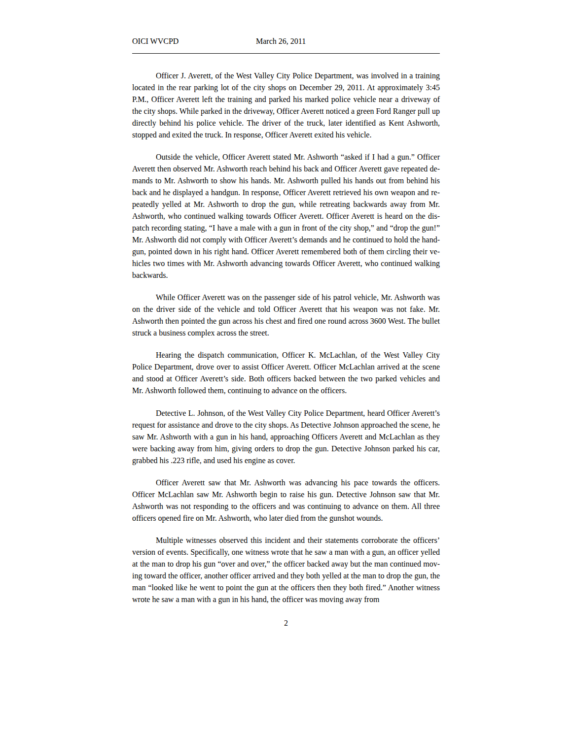OICI WVCPD
March 26, 2011
Officer J. Averett, of the West Valley City Police Department, was involved in a training located in the rear parking lot of the city shops on December 29, 2011. At approximately 3:45 P.M., Officer Averett left the training and parked his marked police vehicle near a driveway of the city shops. While parked in the driveway, Officer Averett noticed a green Ford Ranger pull up directly behind his police vehicle. The driver of the truck, later identified as Kent Ashworth, stopped and exited the truck. In response, Officer Averett exited his vehicle.
Outside the vehicle, Officer Averett stated Mr. Ashworth “asked if I had a gun.” Officer Averett then observed Mr. Ashworth reach behind his back and Officer Averett gave repeated demands to Mr. Ashworth to show his hands. Mr. Ashworth pulled his hands out from behind his back and he displayed a handgun. In response, Officer Averett retrieved his own weapon and repeatedly yelled at Mr. Ashworth to drop the gun, while retreating backwards away from Mr. Ashworth, who continued walking towards Officer Averett. Officer Averett is heard on the dispatch recording stating, “I have a male with a gun in front of the city shop,” and “drop the gun!” Mr. Ashworth did not comply with Officer Averett’s demands and he continued to hold the handgun, pointed down in his right hand. Officer Averett remembered both of them circling their vehicles two times with Mr. Ashworth advancing towards Officer Averett, who continued walking backwards.
While Officer Averett was on the passenger side of his patrol vehicle, Mr. Ashworth was on the driver side of the vehicle and told Officer Averett that his weapon was not fake. Mr. Ashworth then pointed the gun across his chest and fired one round across 3600 West. The bullet struck a business complex across the street.
Hearing the dispatch communication, Officer K. McLachlan, of the West Valley City Police Department, drove over to assist Officer Averett. Officer McLachlan arrived at the scene and stood at Officer Averett’s side. Both officers backed between the two parked vehicles and Mr. Ashworth followed them, continuing to advance on the officers.
Detective L. Johnson, of the West Valley City Police Department, heard Officer Averett’s request for assistance and drove to the city shops. As Detective Johnson approached the scene, he saw Mr. Ashworth with a gun in his hand, approaching Officers Averett and McLachlan as they were backing away from him, giving orders to drop the gun. Detective Johnson parked his car, grabbed his .223 rifle, and used his engine as cover.
Officer Averett saw that Mr. Ashworth was advancing his pace towards the officers. Officer McLachlan saw Mr. Ashworth begin to raise his gun. Detective Johnson saw that Mr. Ashworth was not responding to the officers and was continuing to advance on them. All three officers opened fire on Mr. Ashworth, who later died from the gunshot wounds.
Multiple witnesses observed this incident and their statements corroborate the officers’ version of events. Specifically, one witness wrote that he saw a man with a gun, an officer yelled at the man to drop his gun “over and over,” the officer backed away but the man continued moving toward the officer, another officer arrived and they both yelled at the man to drop the gun, the man “looked like he went to point the gun at the officers then they both fired.” Another witness wrote he saw a man with a gun in his hand, the officer was moving away from
2